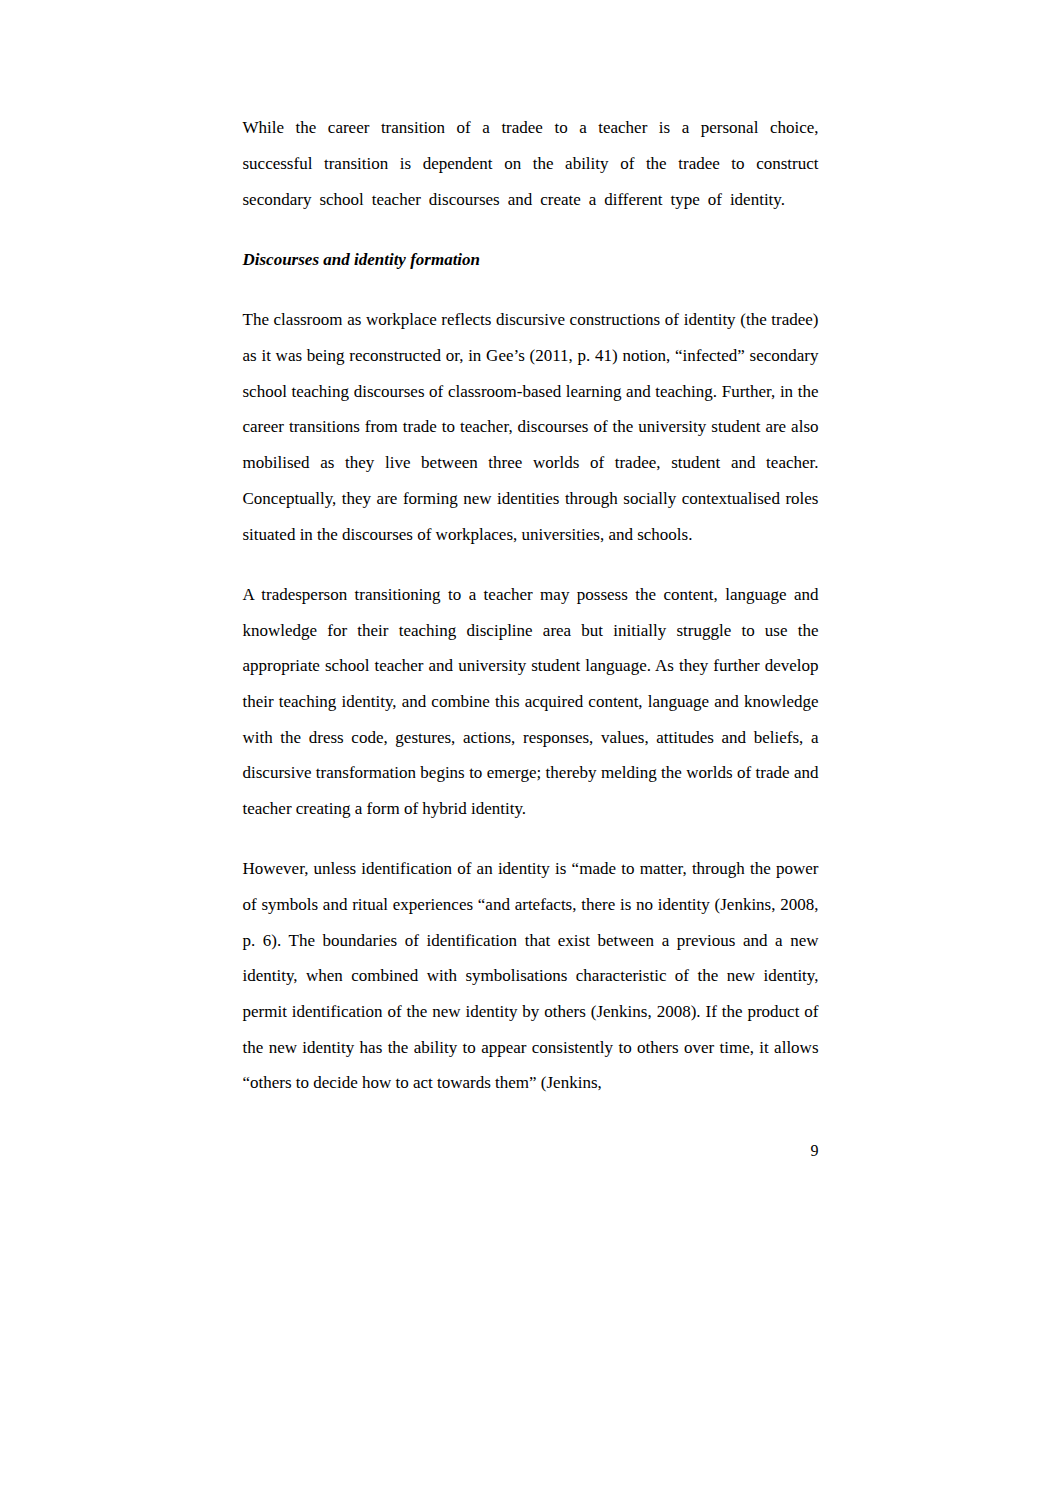While the career transition of a tradee to a teacher is a personal choice, successful transition is dependent on the ability of the tradee to construct secondary school teacher discourses and create a different type of identity.
Discourses and identity formation
The classroom as workplace reflects discursive constructions of identity (the tradee) as it was being reconstructed or, in Gee’s (2011, p. 41) notion, “infected” secondary school teaching discourses of classroom-based learning and teaching. Further, in the career transitions from trade to teacher, discourses of the university student are also mobilised as they live between three worlds of tradee, student and teacher. Conceptually, they are forming new identities through socially contextualised roles situated in the discourses of workplaces, universities, and schools.
A tradesperson transitioning to a teacher may possess the content, language and knowledge for their teaching discipline area but initially struggle to use the appropriate school teacher and university student language. As they further develop their teaching identity, and combine this acquired content, language and knowledge with the dress code, gestures, actions, responses, values, attitudes and beliefs, a discursive transformation begins to emerge; thereby melding the worlds of trade and teacher creating a form of hybrid identity.
However, unless identification of an identity is “made to matter, through the power of symbols and ritual experiences “and artefacts, there is no identity (Jenkins, 2008, p. 6). The boundaries of identification that exist between a previous and a new identity, when combined with symbolisations characteristic of the new identity, permit identification of the new identity by others (Jenkins, 2008). If the product of the new identity has the ability to appear consistently to others over time, it allows “others to decide how to act towards them” (Jenkins,
9